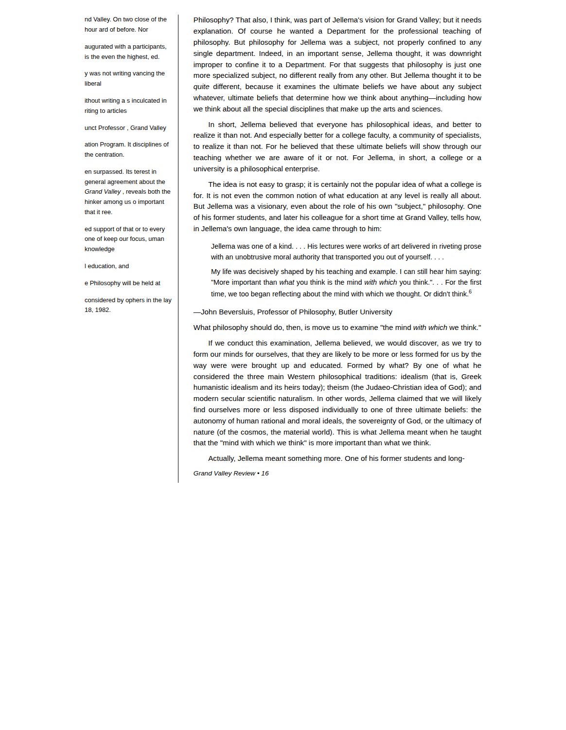nd Valley. On two close of the hour ard of before. Nor
augurated with a participants, is the even the highest, ed.
y was not writing vancing the liberal
ithout writing a s inculcated in riting to articles
unct Professor , Grand Valley
ation Program. It disciplines of the centration.
en surpassed. Its terest in general agreement about the Grand Valley , reveals both the hinker among us o important that it ree.
ed support of that or to every one of keep our focus, uman knowledge
l education, and
e Philosophy will be held at
considered by ophers in the lay 18, 1982.
Philosophy? That also, I think, was part of Jellema's vision for Grand Valley; but it needs explanation. Of course he wanted a Department for the professional teaching of philosophy. But philosophy for Jellema was a subject, not properly confined to any single department. Indeed, in an important sense, Jellema thought, it was downright improper to confine it to a Department. For that suggests that philosophy is just one more specialized subject, no different really from any other. But Jellema thought it to be quite different, because it examines the ultimate beliefs we have about any subject whatever, ultimate beliefs that determine how we think about anything—including how we think about all the special disciplines that make up the arts and sciences.
In short, Jellema believed that everyone has philosophical ideas, and better to realize it than not. And especially better for a college faculty, a community of specialists, to realize it than not. For he believed that these ultimate beliefs will show through our teaching whether we are aware of it or not. For Jellema, in short, a college or a university is a philosophical enterprise.
The idea is not easy to grasp; it is certainly not the popular idea of what a college is for. It is not even the common notion of what education at any level is really all about. But Jellema was a visionary, even about the role of his own "subject," philosophy. One of his former students, and later his colleague for a short time at Grand Valley, tells how, in Jellema's own language, the idea came through to him:
Jellema was one of a kind. . . . His lectures were works of art delivered in riveting prose with an unobtrusive moral authority that transported you out of yourself. . . .
My life was decisively shaped by his teaching and example. I can still hear him saying: "More important than what you think is the mind with which you think.". . . For the first time, we too began reflecting about the mind with which we thought. Or didn't think.6
—John Beversluis, Professor of Philosophy, Butler University
What philosophy should do, then, is move us to examine "the mind with which we think."
If we conduct this examination, Jellema believed, we would discover, as we try to form our minds for ourselves, that they are likely to be more or less formed for us by the way were were brought up and educated. Formed by what? By one of what he considered the three main Western philosophical traditions: idealism (that is, Greek humanistic idealism and its heirs today); theism (the Judaeo-Christian idea of God); and modern secular scientific naturalism. In other words, Jellema claimed that we will likely find ourselves more or less disposed individually to one of three ultimate beliefs: the autonomy of human rational and moral ideals, the sovereignty of God, or the ultimacy of nature (of the cosmos, the material world). This is what Jellema meant when he taught that the "mind with which we think" is more important than what we think.
Actually, Jellema meant something more. One of his former students and long-
Grand Valley Review • 16